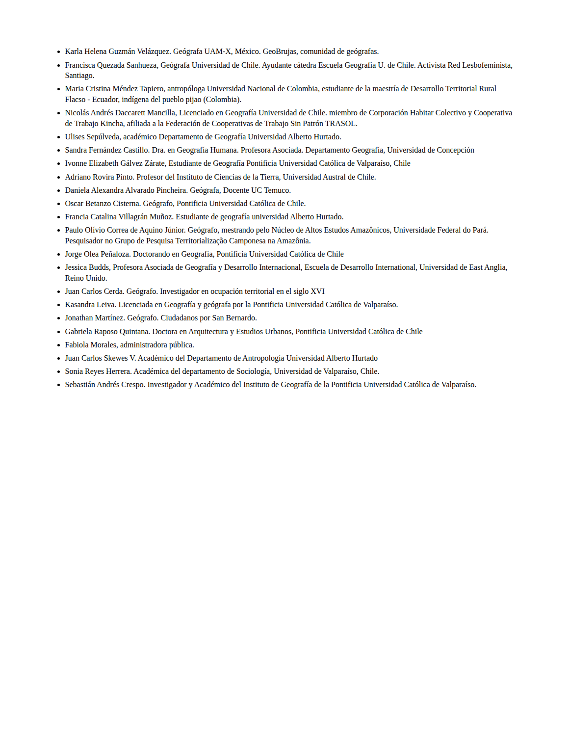Karla Helena Guzmán Velázquez. Geógrafa UAM-X, México. GeoBrujas, comunidad de geógrafas.
Francisca Quezada Sanhueza, Geógrafa Universidad de Chile. Ayudante cátedra Escuela Geografía U. de Chile. Activista Red Lesbofeminista, Santiago.
Maria Cristina Méndez Tapiero, antropóloga Universidad Nacional de Colombia, estudiante de la maestría de Desarrollo Territorial Rural Flacso - Ecuador, indígena del pueblo pijao (Colombia).
Nicolás Andrés Daccarett Mancilla, Licenciado en Geografía Universidad de Chile. miembro de Corporación Habitar Colectivo y Cooperativa de Trabajo Kincha, afiliada a la Federación de Cooperativas de Trabajo Sin Patrón TRASOL.
Ulises Sepúlveda, académico Departamento de Geografía Universidad Alberto Hurtado.
Sandra Fernández Castillo. Dra. en Geografía Humana. Profesora Asociada. Departamento Geografía, Universidad de Concepción
Ivonne Elizabeth Gálvez Zárate, Estudiante de Geografía Pontificia Universidad Católica de Valparaíso, Chile
Adriano Rovira Pinto. Profesor del Instituto de Ciencias de la Tierra, Universidad Austral de Chile.
Daniela Alexandra Alvarado Pincheira. Geógrafa, Docente UC Temuco.
Oscar Betanzo Cisterna. Geógrafo, Pontificia Universidad Católica de Chile.
Francia Catalina Villagrán Muñoz. Estudiante de geografía universidad Alberto Hurtado.
Paulo Olívio Correa de Aquino Júnior. Geógrafo, mestrando pelo Núcleo de Altos Estudos Amazônicos, Universidade Federal do Pará. Pesquisador no Grupo de Pesquisa Territorialização Camponesa na Amazônia.
Jorge Olea Peñaloza. Doctorando en Geografía, Pontificia Universidad Católica de Chile
Jessica Budds, Profesora Asociada de Geografía y Desarrollo Internacional, Escuela de Desarrollo International, Universidad de East Anglia, Reino Unido.
Juan Carlos Cerda. Geógrafo. Investigador en ocupación territorial en el siglo XVI
Kasandra Leiva. Licenciada en Geografía y geógrafa por la Pontificia Universidad Católica de Valparaíso.
Jonathan Martínez. Geógrafo. Ciudadanos por San Bernardo.
Gabriela Raposo Quintana. Doctora en Arquitectura y Estudios Urbanos, Pontificia Universidad Católica de Chile
Fabiola Morales, administradora pública.
Juan Carlos Skewes V. Académico del Departamento de Antropología Universidad Alberto Hurtado
Sonia Reyes Herrera. Académica del departamento de Sociología, Universidad de Valparaíso, Chile.
Sebastián Andrés Crespo. Investigador y Académico del Instituto de Geografía de la Pontificia Universidad Católica de Valparaíso.